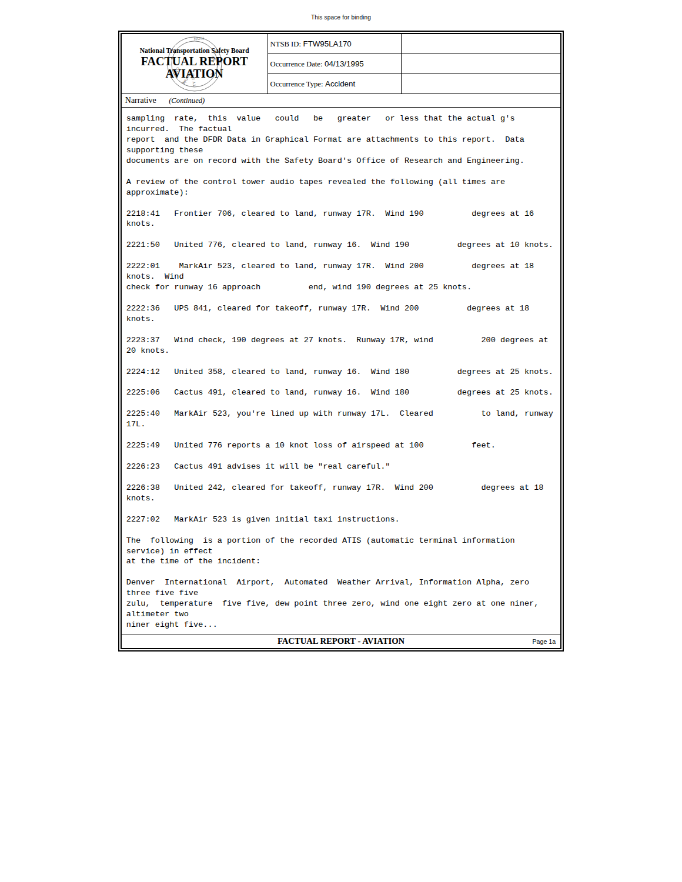This space for binding
| TRANSP O R T A TION SAFE TY BO ARD National Transportation Safety Board FACTUAL REPORT AVIATION | NTSB ID: FTW95LA170 | |
| Occurrence Date: 04/13/1995 | |
| Occurrence Type: Accident | |
Narrative (Continued)
sampling  rate,  this  value   could   be   greater   or less that the actual g's incurred.  The factual
report  and the DFDR Data in Graphical Format are attachments to this report.  Data supporting these
documents are on record with the Safety Board's Office of Research and Engineering.

A review of the control tower audio tapes revealed the following (all times are approximate):

2218:41   Frontier 706, cleared to land, runway 17R.  Wind 190          degrees at 16 knots.

2221:50   United 776, cleared to land, runway 16.  Wind 190          degrees at 10 knots.

2222:01    MarkAir 523, cleared to land, runway 17R.  Wind 200          degrees at 18 knots.  Wind
check for runway 16 approach          end, wind 190 degrees at 25 knots.

2222:36   UPS 841, cleared for takeoff, runway 17R.  Wind 200          degrees at 18 knots.

2223:37   Wind check, 190 degrees at 27 knots.  Runway 17R, wind          200 degrees at 20 knots.

2224:12   United 358, cleared to land, runway 16.  Wind 180          degrees at 25 knots.

2225:06   Cactus 491, cleared to land, runway 16.  Wind 180          degrees at 25 knots.

2225:40   MarkAir 523, you're lined up with runway 17L.  Cleared          to land, runway 17L.

2225:49   United 776 reports a 10 knot loss of airspeed at 100          feet.

2226:23   Cactus 491 advises it will be "real careful."

2226:38   United 242, cleared for takeoff, runway 17R.  Wind 200          degrees at 18 knots.

2227:02   MarkAir 523 is given initial taxi instructions.

The  following  is a portion of the recorded ATIS (automatic terminal information service) in effect
at the time of the incident:

Denver  International  Airport,  Automated  Weather Arrival, Information Alpha, zero three five five
zulu,  temperature  five five, dew point three zero, wind one eight zero at one niner, altimeter two
niner eight five...
FACTUAL REPORT - AVIATION Page 1a